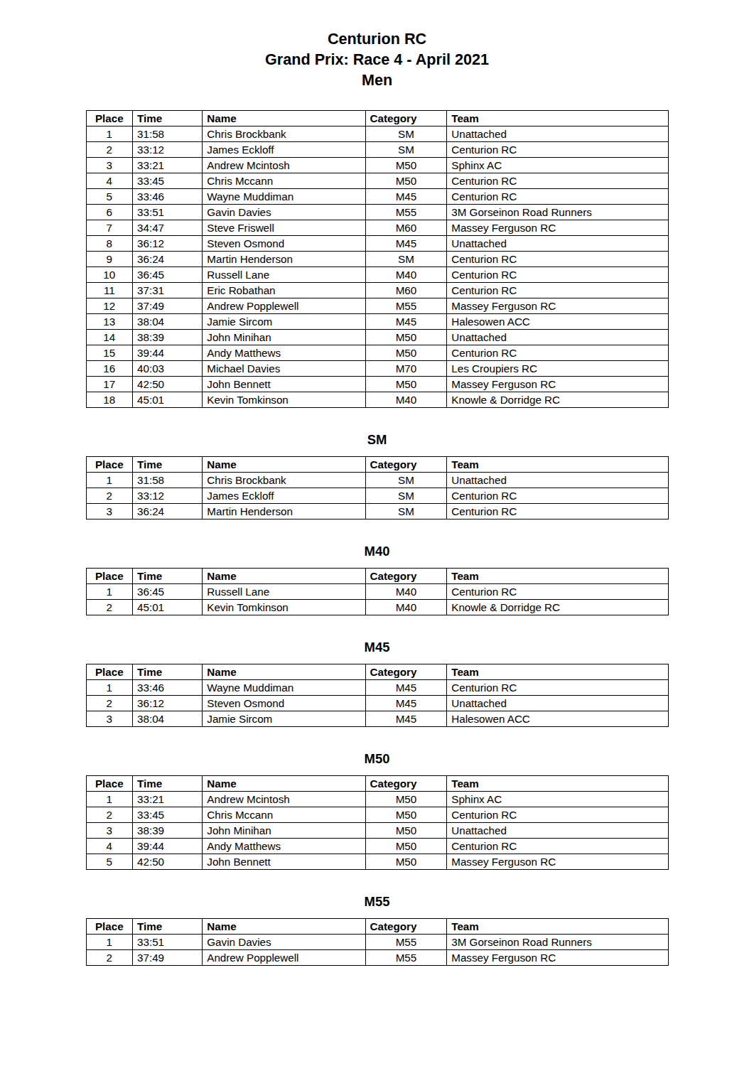Centurion RC
Grand Prix: Race 4 - April 2021
Men
| Place | Time | Name | Category | Team |
| --- | --- | --- | --- | --- |
| 1 | 31:58 | Chris Brockbank | SM | Unattached |
| 2 | 33:12 | James Eckloff | SM | Centurion RC |
| 3 | 33:21 | Andrew Mcintosh | M50 | Sphinx AC |
| 4 | 33:45 | Chris Mccann | M50 | Centurion RC |
| 5 | 33:46 | Wayne Muddiman | M45 | Centurion RC |
| 6 | 33:51 | Gavin Davies | M55 | 3M Gorseinon Road Runners |
| 7 | 34:47 | Steve Friswell | M60 | Massey Ferguson RC |
| 8 | 36:12 | Steven Osmond | M45 | Unattached |
| 9 | 36:24 | Martin Henderson | SM | Centurion RC |
| 10 | 36:45 | Russell Lane | M40 | Centurion RC |
| 11 | 37:31 | Eric Robathan | M60 | Centurion RC |
| 12 | 37:49 | Andrew Popplewell | M55 | Massey Ferguson RC |
| 13 | 38:04 | Jamie Sircom | M45 | Halesowen ACC |
| 14 | 38:39 | John Minihan | M50 | Unattached |
| 15 | 39:44 | Andy Matthews | M50 | Centurion RC |
| 16 | 40:03 | Michael Davies | M70 | Les Croupiers RC |
| 17 | 42:50 | John Bennett | M50 | Massey Ferguson RC |
| 18 | 45:01 | Kevin Tomkinson | M40 | Knowle & Dorridge RC |
SM
| Place | Time | Name | Category | Team |
| --- | --- | --- | --- | --- |
| 1 | 31:58 | Chris Brockbank | SM | Unattached |
| 2 | 33:12 | James Eckloff | SM | Centurion RC |
| 3 | 36:24 | Martin Henderson | SM | Centurion RC |
M40
| Place | Time | Name | Category | Team |
| --- | --- | --- | --- | --- |
| 1 | 36:45 | Russell Lane | M40 | Centurion RC |
| 2 | 45:01 | Kevin Tomkinson | M40 | Knowle & Dorridge RC |
M45
| Place | Time | Name | Category | Team |
| --- | --- | --- | --- | --- |
| 1 | 33:46 | Wayne Muddiman | M45 | Centurion RC |
| 2 | 36:12 | Steven Osmond | M45 | Unattached |
| 3 | 38:04 | Jamie Sircom | M45 | Halesowen ACC |
M50
| Place | Time | Name | Category | Team |
| --- | --- | --- | --- | --- |
| 1 | 33:21 | Andrew Mcintosh | M50 | Sphinx AC |
| 2 | 33:45 | Chris Mccann | M50 | Centurion RC |
| 3 | 38:39 | John Minihan | M50 | Unattached |
| 4 | 39:44 | Andy Matthews | M50 | Centurion RC |
| 5 | 42:50 | John Bennett | M50 | Massey Ferguson RC |
M55
| Place | Time | Name | Category | Team |
| --- | --- | --- | --- | --- |
| 1 | 33:51 | Gavin Davies | M55 | 3M Gorseinon Road Runners |
| 2 | 37:49 | Andrew Popplewell | M55 | Massey Ferguson RC |